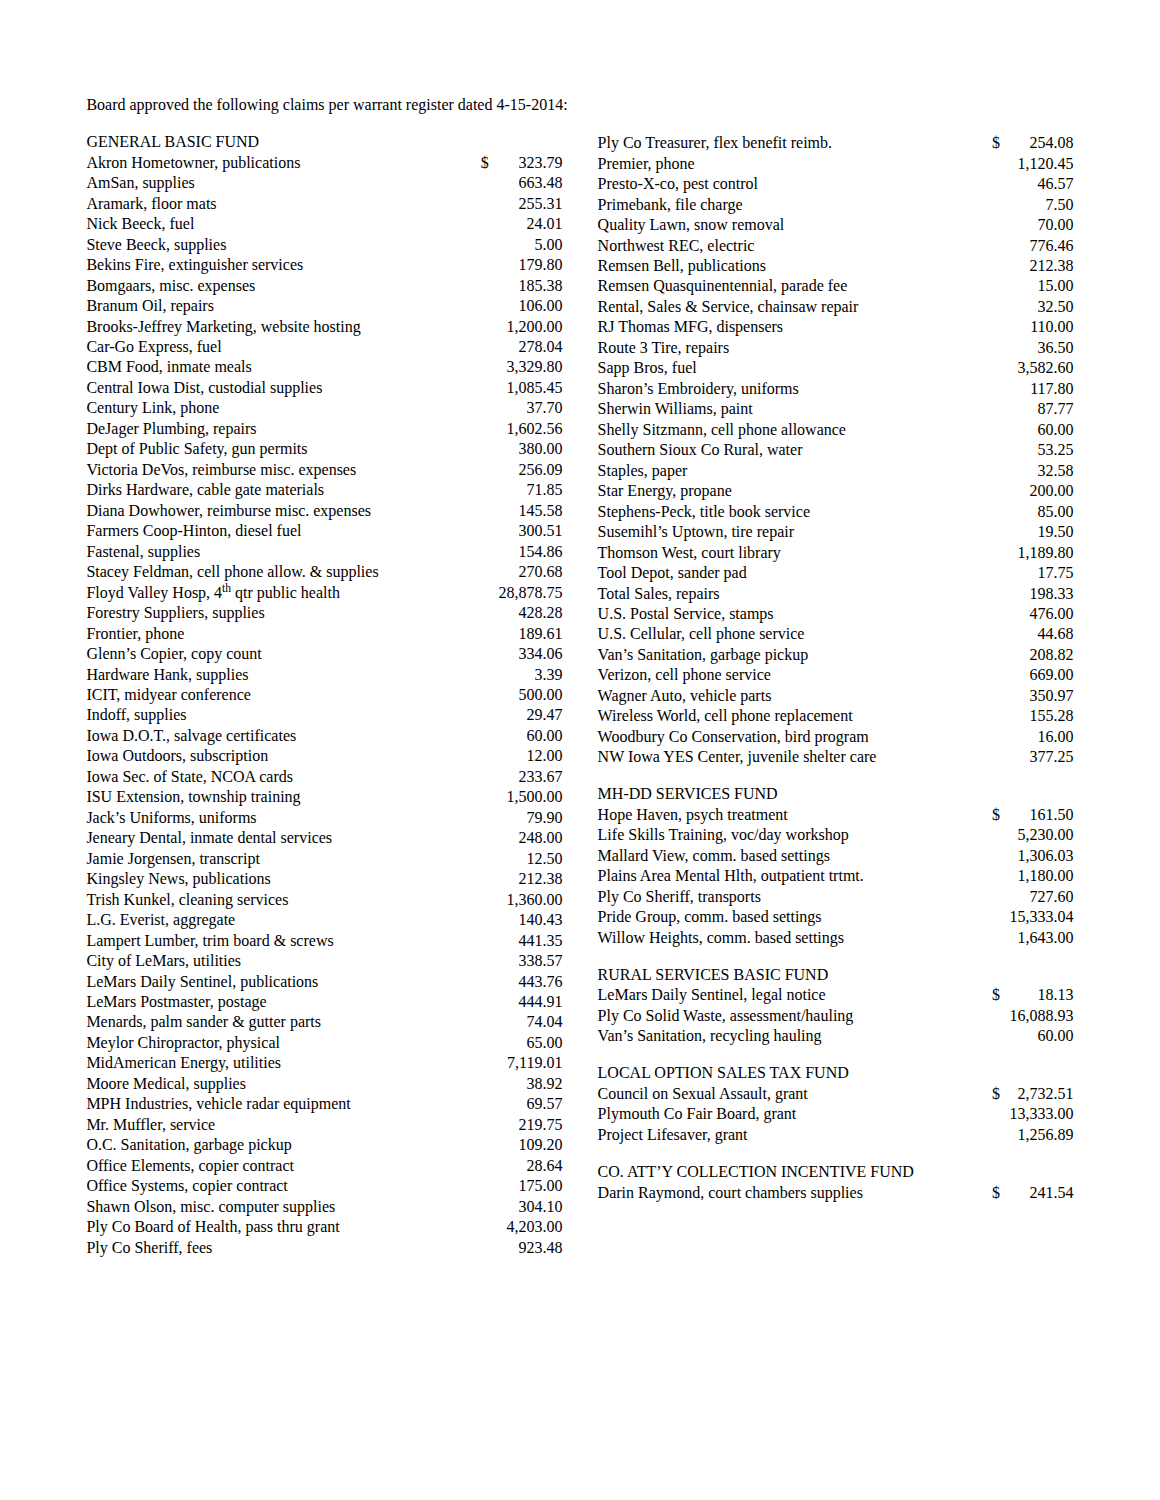Board approved the following claims per warrant register dated 4-15-2014:
General Basic Fund
| Akron Hometowner, publications | $ | 323.79 |
| AmSan, supplies | | 663.48 |
| Aramark, floor mats | | 255.31 |
| Nick Beeck, fuel | | 24.01 |
| Steve Beeck, supplies | | 5.00 |
| Bekins Fire, extinguisher services | | 179.80 |
| Bomgaars, misc. expenses | | 185.38 |
| Branum Oil, repairs | | 106.00 |
| Brooks-Jeffrey Marketing, website hosting | | 1,200.00 |
| Car-Go Express, fuel | | 278.04 |
| CBM Food, inmate meals | | 3,329.80 |
| Central Iowa Dist, custodial supplies | | 1,085.45 |
| Century Link, phone | | 37.70 |
| DeJager Plumbing, repairs | | 1,602.56 |
| Dept of Public Safety, gun permits | | 380.00 |
| Victoria DeVos, reimburse misc. expenses | | 256.09 |
| Dirks Hardware, cable gate materials | | 71.85 |
| Diana Dowhower, reimburse misc. expenses | | 145.58 |
| Farmers Coop-Hinton, diesel fuel | | 300.51 |
| Fastenal, supplies | | 154.86 |
| Stacey Feldman, cell phone allow. & supplies | | 270.68 |
| Floyd Valley Hosp, 4 th qtr public health | | 28,878.75 |
| Forestry Suppliers, supplies | | 428.28 |
| Frontier, phone | | 189.61 |
| Glenn’s Copier, copy count | | 334.06 |
| Hardware Hank, supplies | | 3.39 |
| ICIT, midyear conference | | 500.00 |
| Indoff, supplies | | 29.47 |
| Iowa D.O.T., salvage certificates | | 60.00 |
| Iowa Outdoors, subscription | | 12.00 |
| Iowa Sec. of State, NCOA cards | | 233.67 |
| ISU Extension, township training | | 1,500.00 |
| Jack’s Uniforms, uniforms | | 79.90 |
| Jeneary Dental, inmate dental services | | 248.00 |
| Jamie Jorgensen, transcript | | 12.50 |
| Kingsley News, publications | | 212.38 |
| Trish Kunkel, cleaning services | | 1,360.00 |
| L.G. Everist, aggregate | | 140.43 |
| Lampert Lumber, trim board & screws | | 441.35 |
| City of LeMars, utilities | | 338.57 |
| LeMars Daily Sentinel, publications | | 443.76 |
| LeMars Postmaster, postage | | 444.91 |
| Menards, palm sander & gutter parts | | 74.04 |
| Meylor Chiropractor, physical | | 65.00 |
| MidAmerican Energy, utilities | | 7,119.01 |
| Moore Medical, supplies | | 38.92 |
| MPH Industries, vehicle radar equipment | | 69.57 |
| Mr. Muffler, service | | 219.75 |
| O.C. Sanitation, garbage pickup | | 109.20 |
| Office Elements, copier contract | | 28.64 |
| Office Systems, copier contract | | 175.00 |
| Shawn Olson, misc. computer supplies | | 304.10 |
| Ply Co Board of Health, pass thru grant | | 4,203.00 |
| Ply Co Sheriff, fees | | 923.48 |
| Ply Co Treasurer, flex benefit reimb. | $ | 254.08 |
| Premier, phone | | 1,120.45 |
| Presto-X-co, pest control | | 46.57 |
| Primebank, file charge | | 7.50 |
| Quality Lawn, snow removal | | 70.00 |
| Northwest REC, electric | | 776.46 |
| Remsen Bell, publications | | 212.38 |
| Remsen Quasquinentennial, parade fee | | 15.00 |
| Rental, Sales & Service, chainsaw repair | | 32.50 |
| RJ Thomas MFG, dispensers | | 110.00 |
| Route 3 Tire, repairs | | 36.50 |
| Sapp Bros, fuel | | 3,582.60 |
| Sharon’s Embroidery, uniforms | | 117.80 |
| Sherwin Williams, paint | | 87.77 |
| Shelly Sitzmann, cell phone allowance | | 60.00 |
| Southern Sioux Co Rural, water | | 53.25 |
| Staples, paper | | 32.58 |
| Star Energy, propane | | 200.00 |
| Stephens-Peck, title book service | | 85.00 |
| Susemihl’s Uptown, tire repair | | 19.50 |
| Thomson West, court library | | 1,189.80 |
| Tool Depot, sander pad | | 17.75 |
| Total Sales, repairs | | 198.33 |
| U.S. Postal Service, stamps | | 476.00 |
| U.S. Cellular, cell phone service | | 44.68 |
| Van’s Sanitation, garbage pickup | | 208.82 |
| Verizon, cell phone service | | 669.00 |
| Wagner Auto, vehicle parts | | 350.97 |
| Wireless World, cell phone replacement | | 155.28 |
| Woodbury Co Conservation, bird program | | 16.00 |
| NW Iowa YES Center, juvenile shelter care | | 377.25 |
MH-DD Services Fund
| Hope Haven, psych treatment | $ | 161.50 |
| Life Skills Training, voc/day workshop | | 5,230.00 |
| Mallard View, comm. based settings | | 1,306.03 |
| Plains Area Mental Hlth, outpatient trtmt. | | 1,180.00 |
| Ply Co Sheriff, transports | | 727.60 |
| Pride Group, comm. based settings | | 15,333.04 |
| Willow Heights, comm. based settings | | 1,643.00 |
Rural Services Basic Fund
| LeMars Daily Sentinel, legal notice | $ | 18.13 |
| Ply Co Solid Waste, assessment/hauling | | 16,088.93 |
| Van’s Sanitation, recycling hauling | | 60.00 |
Local Option Sales Tax Fund
| Council on Sexual Assault, grant | $ | 2,732.51 |
| Plymouth Co Fair Board, grant | | 13,333.00 |
| Project Lifesaver, grant | | 1,256.89 |
Co. Att’y Collection Incentive Fund
| Darin Raymond, court chambers supplies | $ | 241.54 |